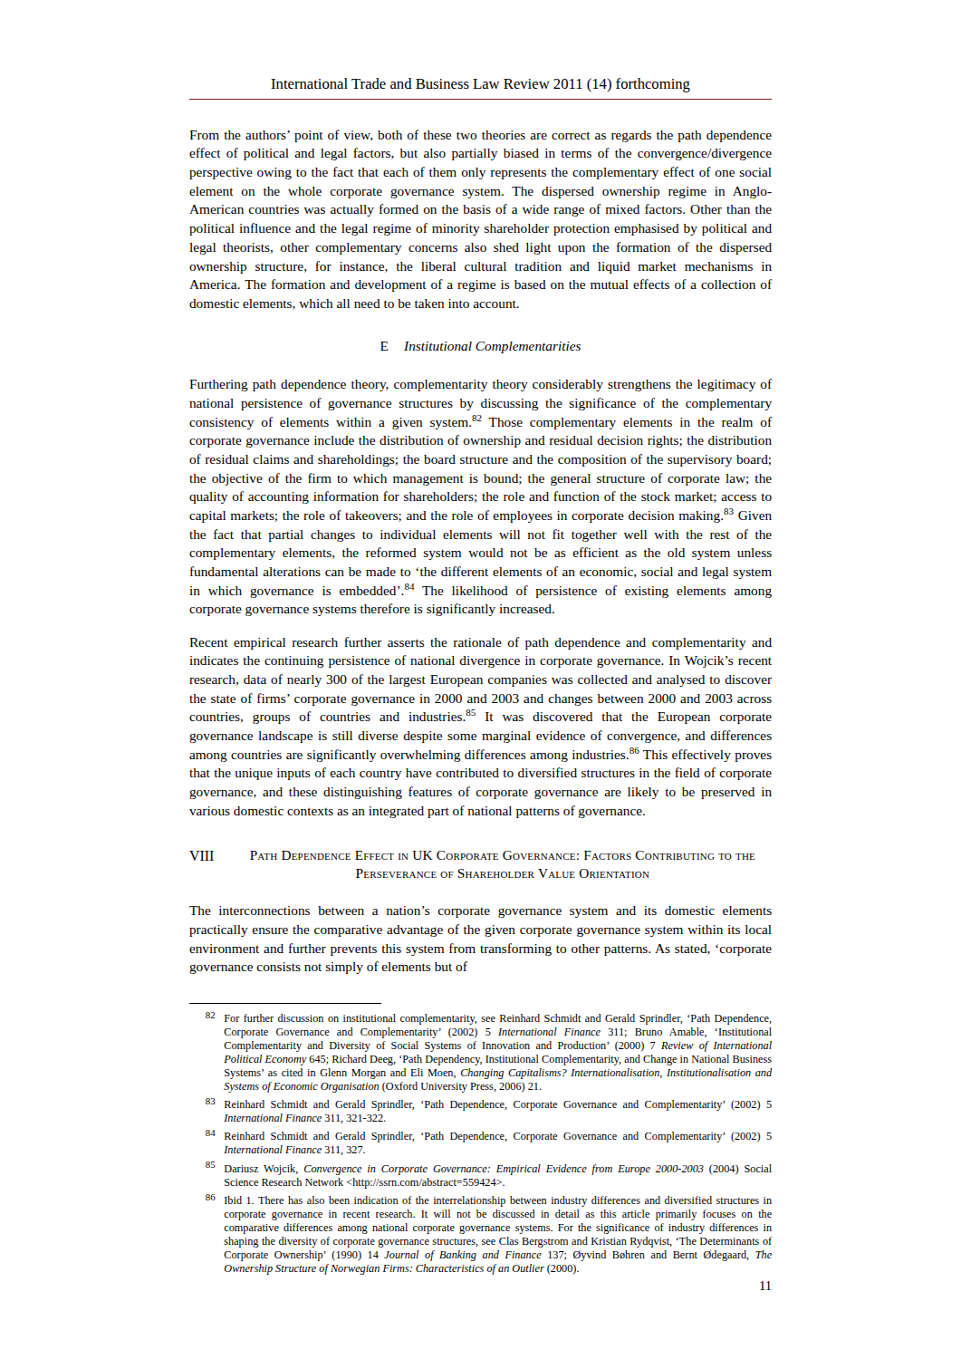International Trade and Business Law Review 2011 (14) forthcoming
From the authors’ point of view, both of these two theories are correct as regards the path dependence effect of political and legal factors, but also partially biased in terms of the convergence/divergence perspective owing to the fact that each of them only represents the complementary effect of one social element on the whole corporate governance system. The dispersed ownership regime in Anglo-American countries was actually formed on the basis of a wide range of mixed factors. Other than the political influence and the legal regime of minority shareholder protection emphasised by political and legal theorists, other complementary concerns also shed light upon the formation of the dispersed ownership structure, for instance, the liberal cultural tradition and liquid market mechanisms in America. The formation and development of a regime is based on the mutual effects of a collection of domestic elements, which all need to be taken into account.
EInstitutional Complementarities
Furthering path dependence theory, complementarity theory considerably strengthens the legitimacy of national persistence of governance structures by discussing the significance of the complementary consistency of elements within a given system.82 Those complementary elements in the realm of corporate governance include the distribution of ownership and residual decision rights; the distribution of residual claims and shareholdings; the board structure and the composition of the supervisory board; the objective of the firm to which management is bound; the general structure of corporate law; the quality of accounting information for shareholders; the role and function of the stock market; access to capital markets; the role of takeovers; and the role of employees in corporate decision making.83 Given the fact that partial changes to individual elements will not fit together well with the rest of the complementary elements, the reformed system would not be as efficient as the old system unless fundamental alterations can be made to ‘the different elements of an economic, social and legal system in which governance is embedded’.84 The likelihood of persistence of existing elements among corporate governance systems therefore is significantly increased.
Recent empirical research further asserts the rationale of path dependence and complementarity and indicates the continuing persistence of national divergence in corporate governance. In Wojcik’s recent research, data of nearly 300 of the largest European companies was collected and analysed to discover the state of firms’ corporate governance in 2000 and 2003 and changes between 2000 and 2003 across countries, groups of countries and industries.85 It was discovered that the European corporate governance landscape is still diverse despite some marginal evidence of convergence, and differences among countries are significantly overwhelming differences among industries.86 This effectively proves that the unique inputs of each country have contributed to diversified structures in the field of corporate governance, and these distinguishing features of corporate governance are likely to be preserved in various domestic contexts as an integrated part of national patterns of governance.
VIII Path Dependence Effect in UK Corporate Governance: Factors Contributing to the Perseverance of Shareholder Value Orientation
The interconnections between a nation’s corporate governance system and its domestic elements practically ensure the comparative advantage of the given corporate governance system within its local environment and further prevents this system from transforming to other patterns. As stated, ‘corporate governance consists not simply of elements but of
For further discussion on institutional complementarity, see Reinhard Schmidt and Gerald Sprindler, ‘Path Dependence, Corporate Governance and Complementarity’ (2002) 5 International Finance 311; Bruno Amable, ‘Institutional Complementarity and Diversity of Social Systems of Innovation and Production’ (2000) 7 Review of International Political Economy 645; Richard Deeg, ‘Path Dependency, Institutional Complementarity, and Change in National Business Systems’ as cited in Glenn Morgan and Eli Moen, Changing Capitalisms? Internationalisation, Institutionalisation and Systems of Economic Organisation (Oxford University Press, 2006) 21.
Reinhard Schmidt and Gerald Sprindler, ‘Path Dependence, Corporate Governance and Complementarity’ (2002) 5 International Finance 311, 321-322.
Reinhard Schmidt and Gerald Sprindler, ‘Path Dependence, Corporate Governance and Complementarity’ (2002) 5 International Finance 311, 327.
Dariusz Wojcik, Convergence in Corporate Governance: Empirical Evidence from Europe 2000-2003 (2004) Social Science Research Network <http://ssrn.com/abstract=559424>.
Ibid 1. There has also been indication of the interrelationship between industry differences and diversified structures in corporate governance in recent research. It will not be discussed in detail as this article primarily focuses on the comparative differences among national corporate governance systems. For the significance of industry differences in shaping the diversity of corporate governance structures, see Clas Bergstrom and Kristian Rydqvist, ‘The Determinants of Corporate Ownership’ (1990) 14 Journal of Banking and Finance 137; Øyvind Bøhren and Bernt Ødegaard, The Ownership Structure of Norwegian Firms: Characteristics of an Outlier (2000).
11